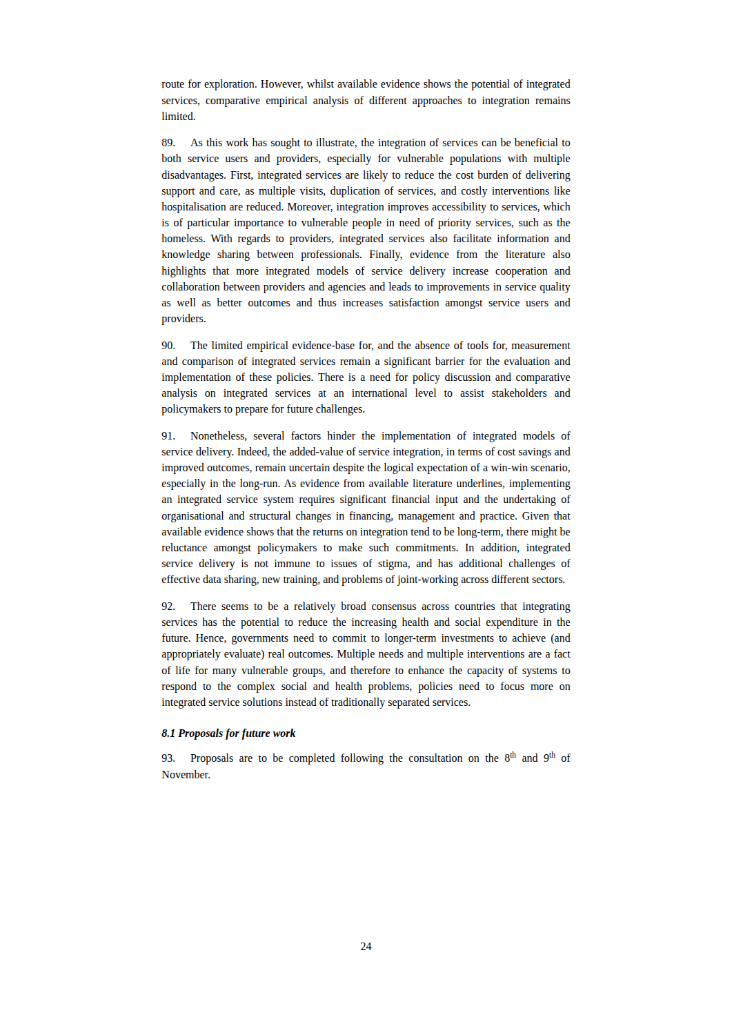route for exploration. However, whilst available evidence shows the potential of integrated services, comparative empirical analysis of different approaches to integration remains limited.
89. As this work has sought to illustrate, the integration of services can be beneficial to both service users and providers, especially for vulnerable populations with multiple disadvantages. First, integrated services are likely to reduce the cost burden of delivering support and care, as multiple visits, duplication of services, and costly interventions like hospitalisation are reduced. Moreover, integration improves accessibility to services, which is of particular importance to vulnerable people in need of priority services, such as the homeless. With regards to providers, integrated services also facilitate information and knowledge sharing between professionals. Finally, evidence from the literature also highlights that more integrated models of service delivery increase cooperation and collaboration between providers and agencies and leads to improvements in service quality as well as better outcomes and thus increases satisfaction amongst service users and providers.
90. The limited empirical evidence-base for, and the absence of tools for, measurement and comparison of integrated services remain a significant barrier for the evaluation and implementation of these policies. There is a need for policy discussion and comparative analysis on integrated services at an international level to assist stakeholders and policymakers to prepare for future challenges.
91. Nonetheless, several factors hinder the implementation of integrated models of service delivery. Indeed, the added-value of service integration, in terms of cost savings and improved outcomes, remain uncertain despite the logical expectation of a win-win scenario, especially in the long-run. As evidence from available literature underlines, implementing an integrated service system requires significant financial input and the undertaking of organisational and structural changes in financing, management and practice. Given that available evidence shows that the returns on integration tend to be long-term, there might be reluctance amongst policymakers to make such commitments. In addition, integrated service delivery is not immune to issues of stigma, and has additional challenges of effective data sharing, new training, and problems of joint-working across different sectors.
92. There seems to be a relatively broad consensus across countries that integrating services has the potential to reduce the increasing health and social expenditure in the future. Hence, governments need to commit to longer-term investments to achieve (and appropriately evaluate) real outcomes. Multiple needs and multiple interventions are a fact of life for many vulnerable groups, and therefore to enhance the capacity of systems to respond to the complex social and health problems, policies need to focus more on integrated service solutions instead of traditionally separated services.
8.1 Proposals for future work
93. Proposals are to be completed following the consultation on the 8th and 9th of November.
24